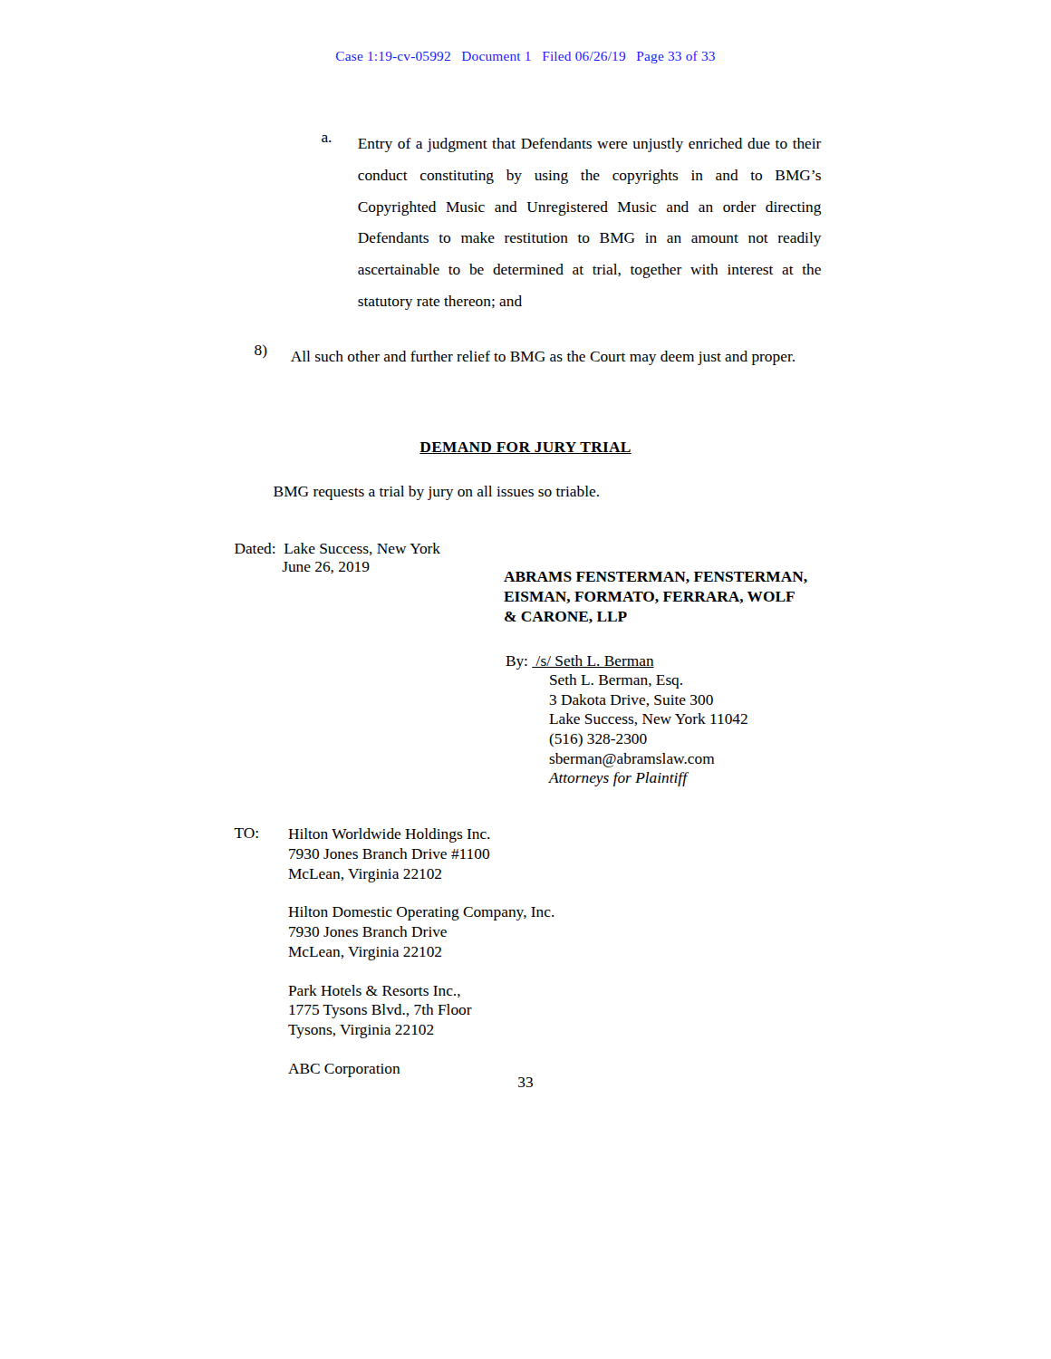Case 1:19-cv-05992 Document 1 Filed 06/26/19 Page 33 of 33
a.
Entry of a judgment that Defendants were unjustly enriched due to their conduct constituting by using the copyrights in and to BMG’s Copyrighted Music and Unregistered Music and an order directing Defendants to make restitution to BMG in an amount not readily ascertainable to be determined at trial, together with interest at the statutory rate thereon; and
8)
All such other and further relief to BMG as the Court may deem just and proper.
DEMAND FOR JURY TRIAL
BMG requests a trial by jury on all issues so triable.
Dated: Lake Success, New York
June 26, 2019
ABRAMS FENSTERMAN, FENSTERMAN,
EISMAN, FORMATO, FERRARA, WOLF
& CARONE, LLP
By: /s/ Seth L. Berman
Seth L. Berman, Esq.
3 Dakota Drive, Suite 300
Lake Success, New York 11042
(516) 328-2300
sberman@abramslaw.com
Attorneys for Plaintiff
TO:
Hilton Worldwide Holdings Inc.
7930 Jones Branch Drive #1100
McLean, Virginia 22102
Hilton Domestic Operating Company, Inc.
7930 Jones Branch Drive
McLean, Virginia 22102
Park Hotels & Resorts Inc.,
1775 Tysons Blvd., 7th Floor
Tysons, Virginia 22102
ABC Corporation
33